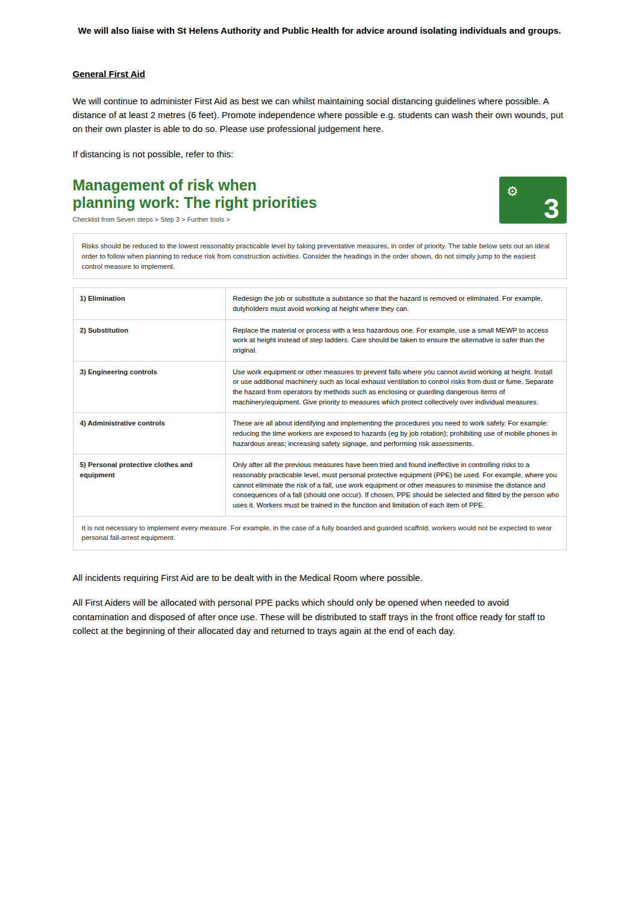We will also liaise with St Helens Authority and Public Health for advice around isolating individuals and groups.
General First Aid
We will continue to administer First Aid as best we can whilst maintaining social distancing guidelines where possible. A distance of at least 2 metres (6 feet). Promote independence where possible e.g. students can wash their own wounds, put on their own plaster is able to do so. Please use professional judgement here.
If distancing is not possible, refer to this:
Management of risk when
planning work: The right priorities
Checklist from Seven steps > Step 3 > Further tools >
⚙ 3
Risks should be reduced to the lowest reasonably practicable level by taking preventative measures, in order of priority. The table below sets out an ideal order to follow when planning to reduce risk from construction activities. Consider the headings in the order shown, do not simply jump to the easiest control measure to implement.
| 1) Elimination | Redesign the job or substitute a substance so that the hazard is removed or eliminated. For example, dutyholders must avoid working at height where they can. |
| 2) Substitution | Replace the material or process with a less hazardous one. For example, use a small MEWP to access work at height instead of step ladders. Care should be taken to ensure the alternative is safer than the original. |
| 3) Engineering controls | Use work equipment or other measures to prevent falls where you cannot avoid working at height. Install or use additional machinery such as local exhaust ventilation to control risks from dust or fume. Separate the hazard from operators by methods such as enclosing or guarding dangerous items of machinery/equipment. Give priority to measures which protect collectively over individual measures. |
| 4) Administrative controls | These are all about identifying and implementing the procedures you need to work safely. For example: reducing the time workers are exposed to hazards (eg by job rotation); prohibiting use of mobile phones in hazardous areas; increasing safety signage, and performing risk assessments. |
| 5) Personal protective clothes and equipment | Only after all the previous measures have been tried and found ineffective in controlling risks to a reasonably practicable level, must personal protective equipment (PPE) be used. For example, where you cannot eliminate the risk of a fall, use work equipment or other measures to minimise the distance and consequences of a fall (should one occur). If chosen, PPE should be selected and fitted by the person who uses it. Workers must be trained in the function and limitation of each item of PPE. |
It is not necessary to implement every measure. For example, in the case of a fully boarded and guarded scaffold, workers would not be expected to wear personal fall-arrest equipment.
All incidents requiring First Aid are to be dealt with in the Medical Room where possible.
All First Aiders will be allocated with personal PPE packs which should only be opened when needed to avoid contamination and disposed of after once use. These will be distributed to staff trays in the front office ready for staff to collect at the beginning of their allocated day and returned to trays again at the end of each day.